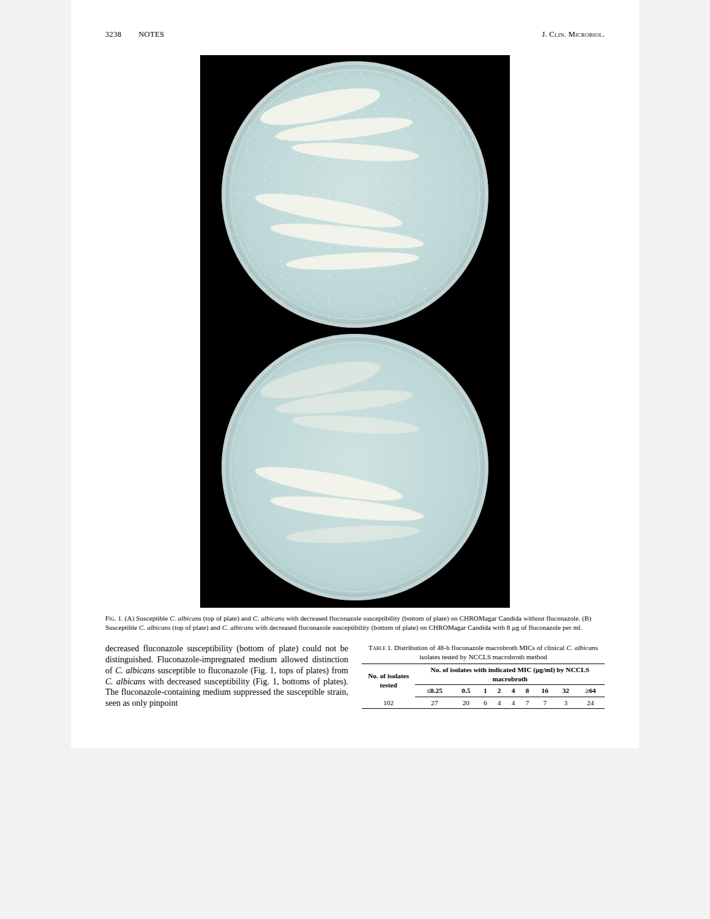3238 NOTES
J. Clin. Microbiol.
A
B
Fig. 1. (A) Susceptible C. albicans (top of plate) and C. albicans with decreased fluconazole susceptibility (bottom of plate) on CHROMagar Candida without fluconazole. (B) Susceptible C. albicans (top of plate) and C. albicans with decreased fluconazole susceptibility (bottom of plate) on CHROMagar Candida with 8 µg of fluconazole per ml.
decreased fluconazole susceptibility (bottom of plate) could not be distinguished. Fluconazole-impregnated medium allowed distinction of C. albicans susceptible to fluconazole (Fig. 1, tops of plates) from C. albicans with decreased susceptibility (Fig. 1, bottoms of plates). The fluconazole-containing medium suppressed the susceptible strain, seen as only pinpoint
Table 1. Distribution of 48-h fluconazole macrobroth MICs of clinical C. albicans isolates tested by NCCLS macrobroth method
| No. of isolates tested | No. of isolates with indicated MIC (µg/ml) by NCCLS macrobroth |
| --- | --- |
| ≤0.25 | 0.5 | 1 | 2 | 4 | 8 | 16 | 32 | ≥64 |
| 102 | 27 | 20 | 6 | 4 | 4 | 7 | 7 | 3 | 24 |